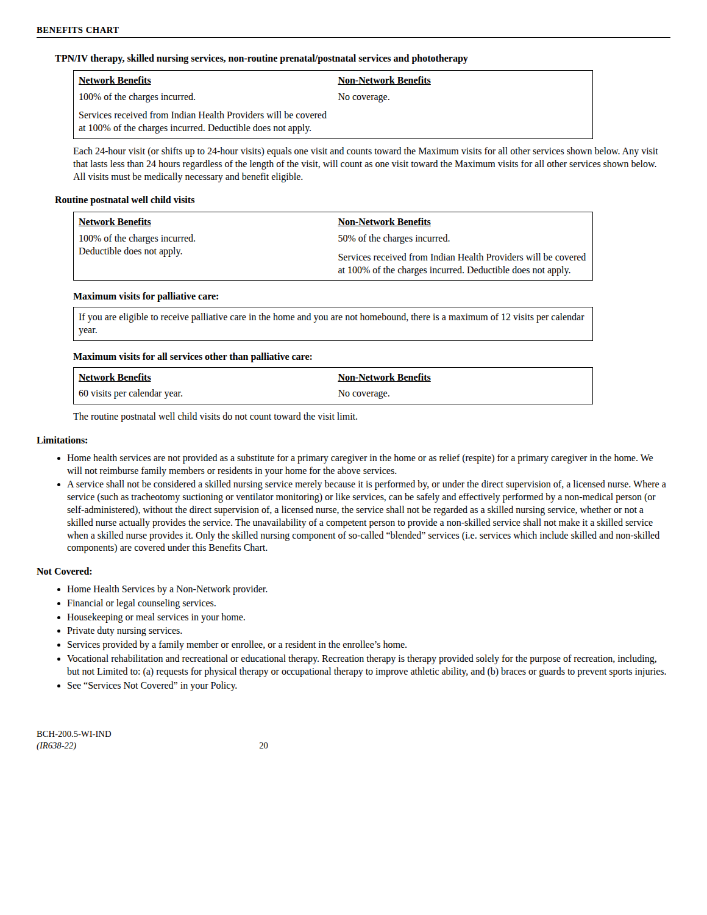BENEFITS CHART
TPN/IV therapy, skilled nursing services, non-routine prenatal/postnatal services and phototherapy
| Network Benefits 100% of the charges incurred. Services received from Indian Health Providers will be covered at 100% of the charges incurred. Deductible does not apply. | Non-Network Benefits No coverage. |
Each 24-hour visit (or shifts up to 24-hour visits) equals one visit and counts toward the Maximum visits for all other services shown below. Any visit that lasts less than 24 hours regardless of the length of the visit, will count as one visit toward the Maximum visits for all other services shown below. All visits must be medically necessary and benefit eligible.
Routine postnatal well child visits
| Network Benefits 100% of the charges incurred. Deductible does not apply. | Non-Network Benefits 50% of the charges incurred. Services received from Indian Health Providers will be covered at 100% of the charges incurred. Deductible does not apply. |
Maximum visits for palliative care:
| If you are eligible to receive palliative care in the home and you are not homebound, there is a maximum of 12 visits per calendar year. |
Maximum visits for all services other than palliative care:
| Network Benefits 60 visits per calendar year. | Non-Network Benefits No coverage. |
The routine postnatal well child visits do not count toward the visit limit.
Limitations:
Home health services are not provided as a substitute for a primary caregiver in the home or as relief (respite) for a primary caregiver in the home. We will not reimburse family members or residents in your home for the above services.
A service shall not be considered a skilled nursing service merely because it is performed by, or under the direct supervision of, a licensed nurse. Where a service (such as tracheotomy suctioning or ventilator monitoring) or like services, can be safely and effectively performed by a non-medical person (or self-administered), without the direct supervision of, a licensed nurse, the service shall not be regarded as a skilled nursing service, whether or not a skilled nurse actually provides the service. The unavailability of a competent person to provide a non-skilled service shall not make it a skilled service when a skilled nurse provides it. Only the skilled nursing component of so-called “blended” services (i.e. services which include skilled and non-skilled components) are covered under this Benefits Chart.
Not Covered:
Home Health Services by a Non-Network provider.
Financial or legal counseling services.
Housekeeping or meal services in your home.
Private duty nursing services.
Services provided by a family member or enrollee, or a resident in the enrollee’s home.
Vocational rehabilitation and recreational or educational therapy. Recreation therapy is therapy provided solely for the purpose of recreation, including, but not Limited to: (a) requests for physical therapy or occupational therapy to improve athletic ability, and (b) braces or guards to prevent sports injuries.
See “Services Not Covered” in your Policy.
BCH-200.5-WI-IND
(IR638-22)
20